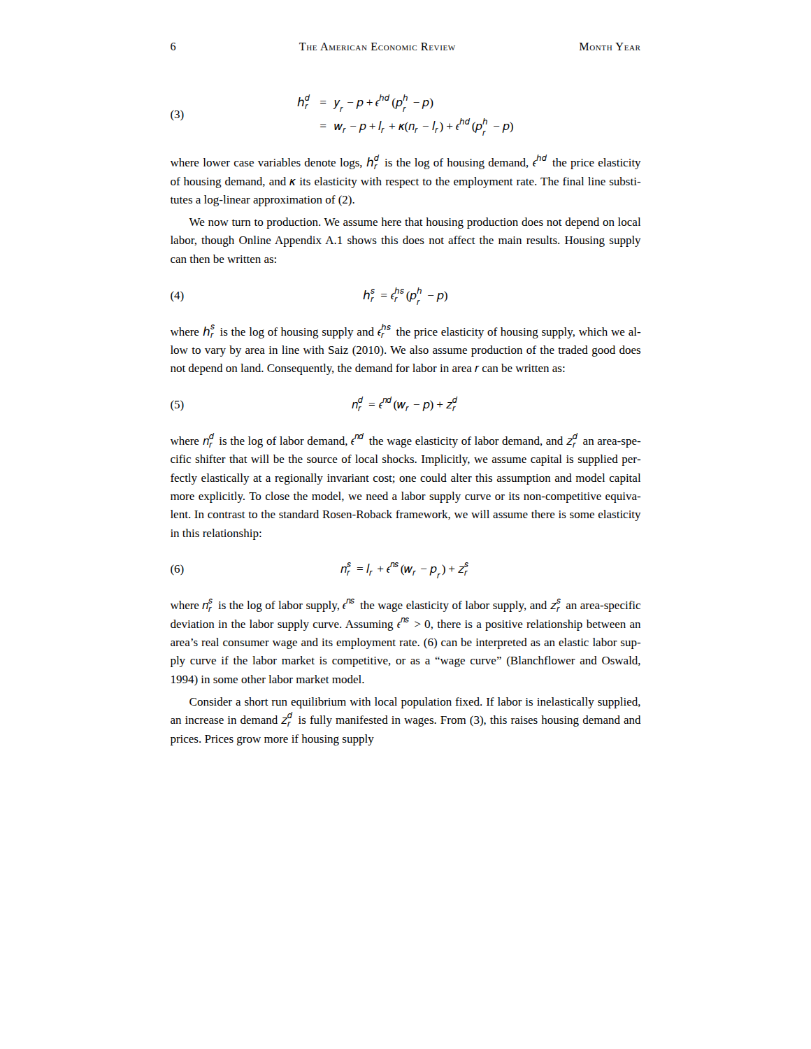6 The American Economic Review Month Year
(3) hrd = yr − p + ϵhd ( prh − p ) = wr − p + lr + κ ( nr − lr ) + ϵhd ( prh − p )
where lower case variables denote logs, hrd is the log of housing demand, ϵhd the price elasticity of housing demand, and κ its elasticity with respect to the employment rate. The final line substitutes a log-linear approximation of (2).
We now turn to production. We assume here that housing production does not depend on local labor, though Online Appendix A.1 shows this does not affect the main results. Housing supply can then be written as:
(4) hrs = ϵrhs ( prh − p )
where hrs is the log of housing supply and ϵrhs the price elasticity of housing supply, which we allow to vary by area in line with Saiz (2010). We also assume production of the traded good does not depend on land. Consequently, the demand for labor in area r can be written as:
(5) nrd = ϵnd ( wr − p ) + zrd
where nrd is the log of labor demand, ϵnd the wage elasticity of labor demand, and zrd an area-specific shifter that will be the source of local shocks. Implicitly, we assume capital is supplied perfectly elastically at a regionally invariant cost; one could alter this assumption and model capital more explicitly. To close the model, we need a labor supply curve or its non-competitive equivalent. In contrast to the standard Rosen-Roback framework, we will assume there is some elasticity in this relationship:
(6) nrs = lr + ϵns ( wr − pr ) + zrs
where nrs is the log of labor supply, ϵns the wage elasticity of labor supply, and zrs an area-specific deviation in the labor supply curve. Assuming ϵns>0, there is a positive relationship between an area’s real consumer wage and its employment rate. (6) can be interpreted as an elastic labor supply curve if the labor market is competitive, or as a “wage curve” (Blanchflower and Oswald, 1994) in some other labor market model.
Consider a short run equilibrium with local population fixed. If labor is inelastically supplied, an increase in demand zrd is fully manifested in wages. From (3), this raises housing demand and prices. Prices grow more if housing supply